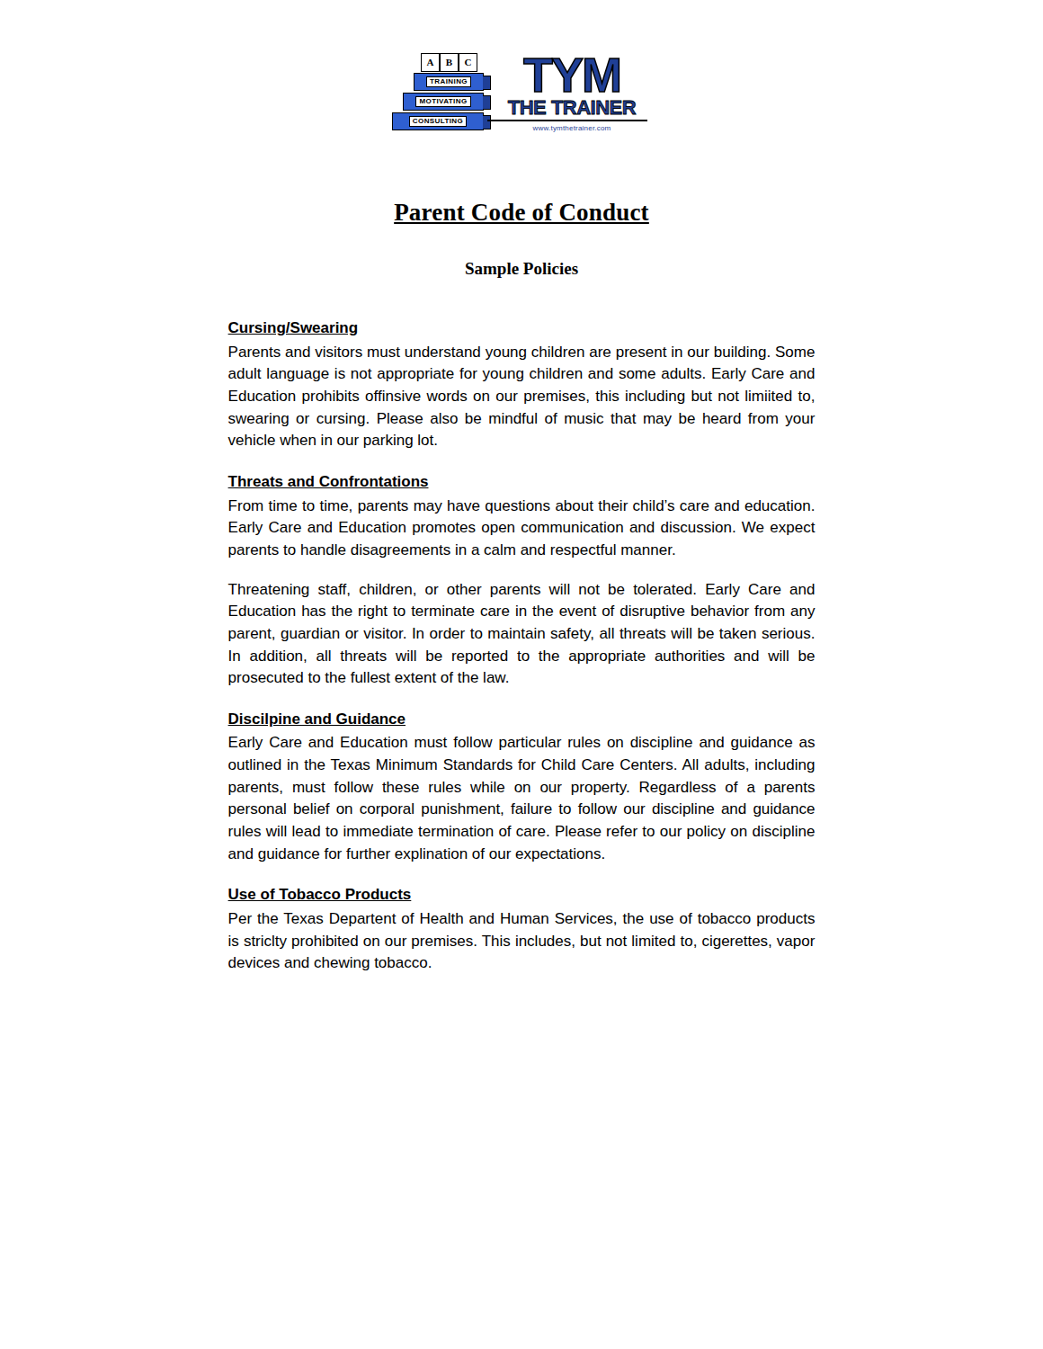A
B
C
TRAINING
MOTIVATING
CONSULTING
TYM
THE TRAINER
www.tymthetrainer.com
Parent Code of Conduct
Sample Policies
Cursing/Swearing
Parents and visitors must understand young children are present in our building. Some adult language is not appropriate for young children and some adults. Early Care and Education prohibits offinsive words on our premises, this including but not limiited to, swearing or cursing. Please also be mindful of music that may be heard from your vehicle when in our parking lot.
Threats and Confrontations
From time to time, parents may have questions about their child’s care and education. Early Care and Education promotes open communication and discussion. We expect parents to handle disagreements in a calm and respectful manner.
Threatening staff, children, or other parents will not be tolerated. Early Care and Education has the right to terminate care in the event of disruptive behavior from any parent, guardian or visitor. In order to maintain safety, all threats will be taken serious. In addition, all threats will be reported to the appropriate authorities and will be prosecuted to the fullest extent of the law.
Discilpine and Guidance
Early Care and Education must follow particular rules on discipline and guidance as outlined in the Texas Minimum Standards for Child Care Centers. All adults, including parents, must follow these rules while on our property. Regardless of a parents personal belief on corporal punishment, failure to follow our discipline and guidance rules will lead to immediate termination of care. Please refer to our policy on discipline and guidance for further explination of our expectations.
Use of Tobacco Products
Per the Texas Departent of Health and Human Services, the use of tobacco products is striclty prohibited on our premises. This includes, but not limited to, cigerettes, vapor devices and chewing tobacco.